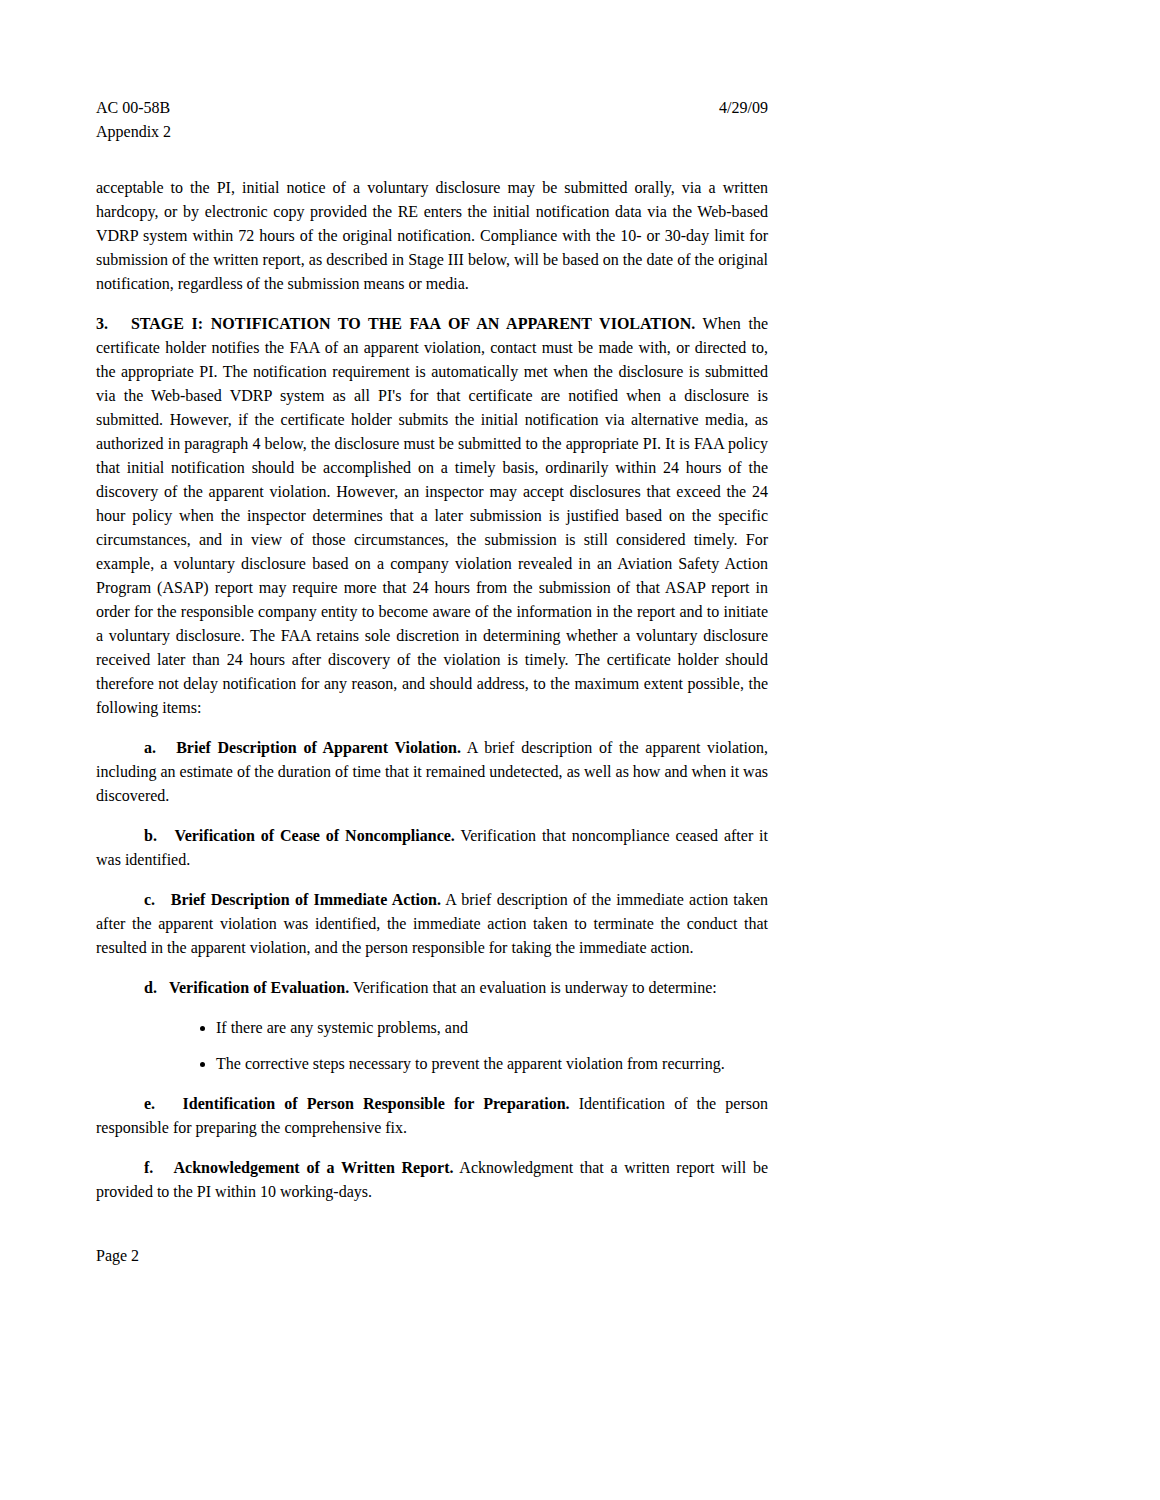AC 00-58B
Appendix 2
4/29/09
acceptable to the PI, initial notice of a voluntary disclosure may be submitted orally, via a written hardcopy, or by electronic copy provided the RE enters the initial notification data via the Web-based VDRP system within 72 hours of the original notification. Compliance with the 10- or 30-day limit for submission of the written report, as described in Stage III below, will be based on the date of the original notification, regardless of the submission means or media.
3. STAGE I: NOTIFICATION TO THE FAA OF AN APPARENT VIOLATION. When the certificate holder notifies the FAA of an apparent violation, contact must be made with, or directed to, the appropriate PI. The notification requirement is automatically met when the disclosure is submitted via the Web-based VDRP system as all PI's for that certificate are notified when a disclosure is submitted. However, if the certificate holder submits the initial notification via alternative media, as authorized in paragraph 4 below, the disclosure must be submitted to the appropriate PI. It is FAA policy that initial notification should be accomplished on a timely basis, ordinarily within 24 hours of the discovery of the apparent violation. However, an inspector may accept disclosures that exceed the 24 hour policy when the inspector determines that a later submission is justified based on the specific circumstances, and in view of those circumstances, the submission is still considered timely. For example, a voluntary disclosure based on a company violation revealed in an Aviation Safety Action Program (ASAP) report may require more that 24 hours from the submission of that ASAP report in order for the responsible company entity to become aware of the information in the report and to initiate a voluntary disclosure. The FAA retains sole discretion in determining whether a voluntary disclosure received later than 24 hours after discovery of the violation is timely. The certificate holder should therefore not delay notification for any reason, and should address, to the maximum extent possible, the following items:
a. Brief Description of Apparent Violation. A brief description of the apparent violation, including an estimate of the duration of time that it remained undetected, as well as how and when it was discovered.
b. Verification of Cease of Noncompliance. Verification that noncompliance ceased after it was identified.
c. Brief Description of Immediate Action. A brief description of the immediate action taken after the apparent violation was identified, the immediate action taken to terminate the conduct that resulted in the apparent violation, and the person responsible for taking the immediate action.
d. Verification of Evaluation. Verification that an evaluation is underway to determine:
If there are any systemic problems, and
The corrective steps necessary to prevent the apparent violation from recurring.
e. Identification of Person Responsible for Preparation. Identification of the person responsible for preparing the comprehensive fix.
f. Acknowledgement of a Written Report. Acknowledgment that a written report will be provided to the PI within 10 working-days.
Page 2